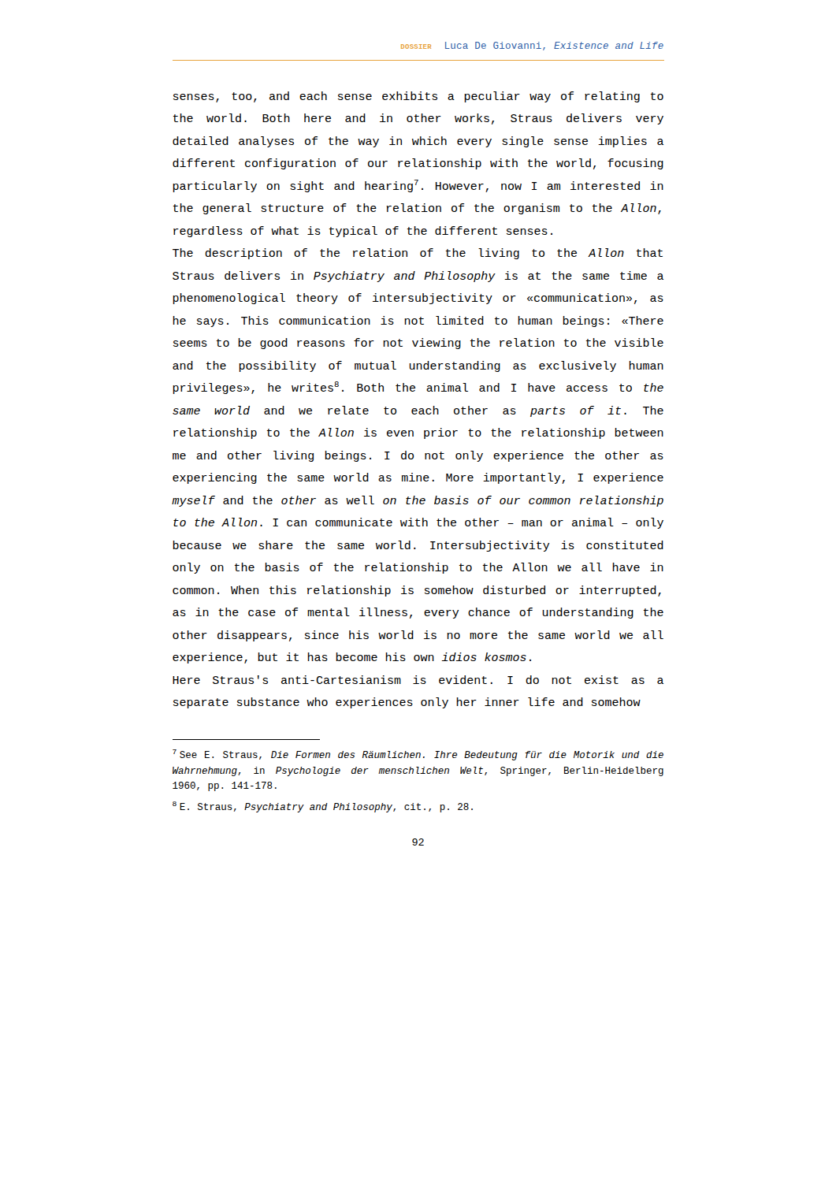Dossier Luca De Giovanni, Existence and Life
senses, too, and each sense exhibits a peculiar way of relating to the world. Both here and in other works, Straus delivers very detailed analyses of the way in which every single sense implies a different configuration of our relationship with the world, focusing particularly on sight and hearing7. However, now I am interested in the general structure of the relation of the organism to the Allon, regardless of what is typical of the different senses.
The description of the relation of the living to the Allon that Straus delivers in Psychiatry and Philosophy is at the same time a phenomenological theory of intersubjectivity or «communication», as he says. This communication is not limited to human beings: «There seems to be good reasons for not viewing the relation to the visible and the possibility of mutual understanding as exclusively human privileges», he writes8. Both the animal and I have access to the same world and we relate to each other as parts of it. The relationship to the Allon is even prior to the relationship between me and other living beings. I do not only experience the other as experiencing the same world as mine. More importantly, I experience myself and the other as well on the basis of our common relationship to the Allon. I can communicate with the other – man or animal – only because we share the same world. Intersubjectivity is constituted only on the basis of the relationship to the Allon we all have in common. When this relationship is somehow disturbed or interrupted, as in the case of mental illness, every chance of understanding the other disappears, since his world is no more the same world we all experience, but it has become his own idios kosmos.
Here Straus's anti-Cartesianism is evident. I do not exist as a separate substance who experiences only her inner life and somehow
7 See E. Straus, Die Formen des Räumlichen. Ihre Bedeutung für die Motorik und die Wahrnehmung, in Psychologie der menschlichen Welt, Springer, Berlin-Heidelberg 1960, pp. 141-178.
8 E. Straus, Psychiatry and Philosophy, cit., p. 28.
92